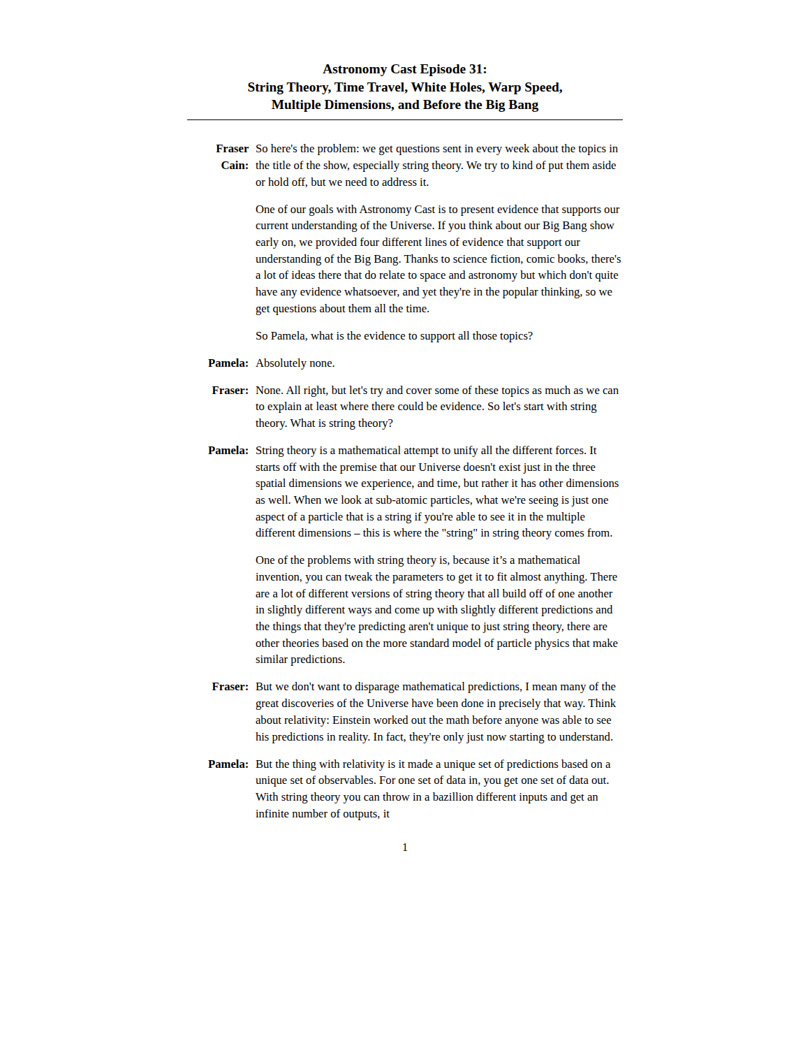Astronomy Cast Episode 31: String Theory, Time Travel, White Holes, Warp Speed, Multiple Dimensions, and Before the Big Bang
Fraser Cain:
So here's the problem: we get questions sent in every week about the topics in the title of the show, especially string theory. We try to kind of put them aside or hold off, but we need to address it.
One of our goals with Astronomy Cast is to present evidence that supports our current understanding of the Universe. If you think about our Big Bang show early on, we provided four different lines of evidence that support our understanding of the Big Bang. Thanks to science fiction, comic books, there's a lot of ideas there that do relate to space and astronomy but which don't quite have any evidence whatsoever, and yet they're in the popular thinking, so we get questions about them all the time.
So Pamela, what is the evidence to support all those topics?
Pamela:
Absolutely none.
Fraser:
None. All right, but let's try and cover some of these topics as much as we can to explain at least where there could be evidence. So let's start with string theory. What is string theory?
Pamela:
String theory is a mathematical attempt to unify all the different forces. It starts off with the premise that our Universe doesn't exist just in the three spatial dimensions we experience, and time, but rather it has other dimensions as well. When we look at sub-atomic particles, what we're seeing is just one aspect of a particle that is a string if you're able to see it in the multiple different dimensions – this is where the "string" in string theory comes from.
One of the problems with string theory is, because it’s a mathematical invention, you can tweak the parameters to get it to fit almost anything. There are a lot of different versions of string theory that all build off of one another in slightly different ways and come up with slightly different predictions and the things that they're predicting aren't unique to just string theory, there are other theories based on the more standard model of particle physics that make similar predictions.
Fraser:
But we don't want to disparage mathematical predictions, I mean many of the great discoveries of the Universe have been done in precisely that way. Think about relativity: Einstein worked out the math before anyone was able to see his predictions in reality. In fact, they're only just now starting to understand.
Pamela:
But the thing with relativity is it made a unique set of predictions based on a unique set of observables. For one set of data in, you get one set of data out. With string theory you can throw in a bazillion different inputs and get an infinite number of outputs, it
1